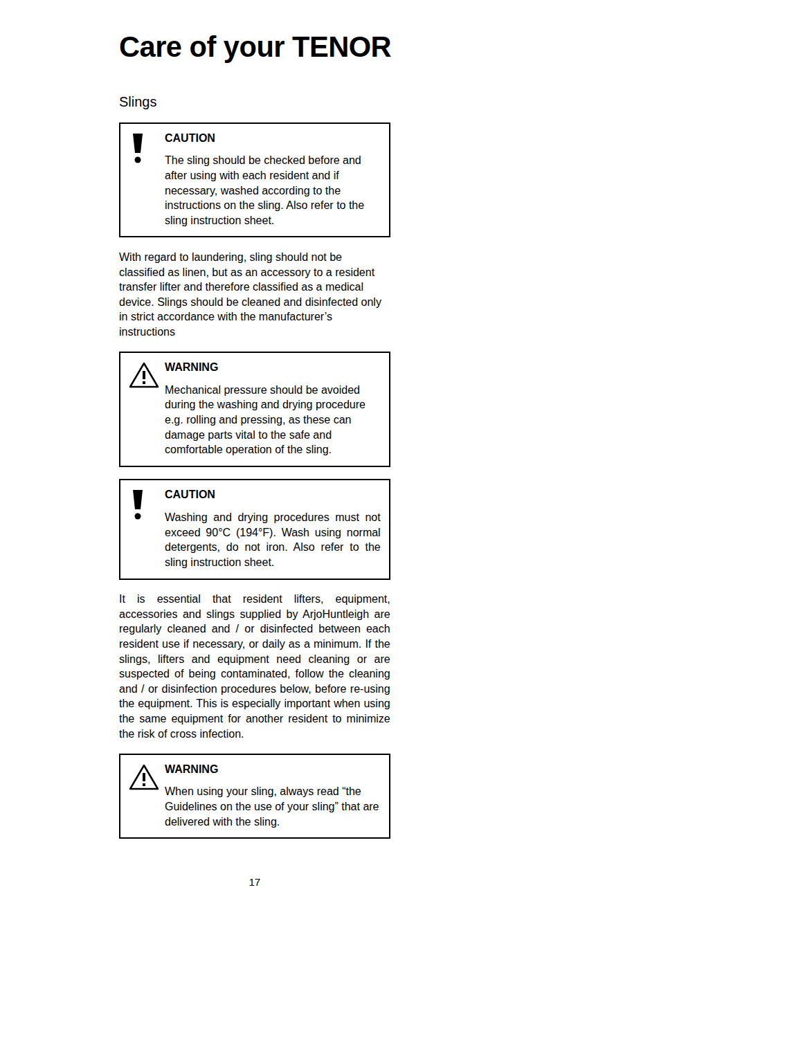Care of your TENOR
Slings
CAUTION
The sling should be checked before and after using with each resident and if necessary, washed according to the instructions on the sling. Also refer to the sling instruction sheet.
With regard to laundering, sling should not be classified as linen, but as an accessory to a resident transfer lifter and therefore classified as a medical device. Slings should be cleaned and disinfected only in strict accordance with the manufacturer’s instructions
WARNING
Mechanical pressure should be avoided during the washing and drying procedure e.g. rolling and pressing, as these can damage parts vital to the safe and comfortable operation of the sling.
CAUTION
Washing and drying procedures must not exceed 90°C (194°F). Wash using normal detergents, do not iron. Also refer to the sling instruction sheet.
It is essential that resident lifters, equipment, accessories and slings supplied by ArjoHuntleigh are regularly cleaned and / or disinfected between each resident use if necessary, or daily as a minimum. If the slings, lifters and equipment need cleaning or are suspected of being contaminated, follow the cleaning and / or disinfection procedures below, before re-using the equipment. This is especially important when using the same equipment for another resident to minimize the risk of cross infection.
WARNING
When using your sling, always read “the Guidelines on the use of your sling” that are delivered with the sling.
17